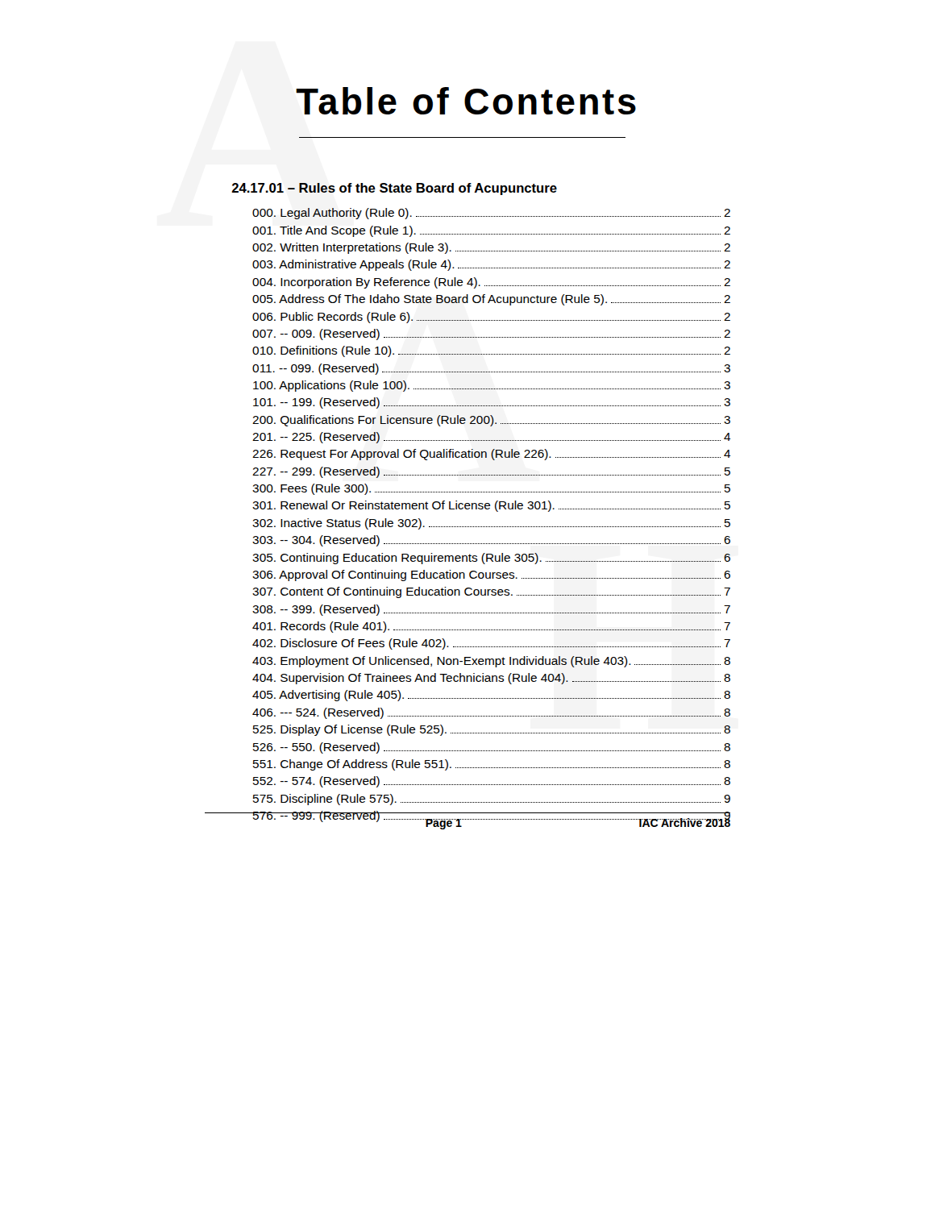A A H
Table of Contents
24.17.01 – Rules of the State Board of Acupuncture
000. Legal Authority (Rule 0). 2
001. Title And Scope (Rule 1). 2
002. Written Interpretations (Rule 3). 2
003. Administrative Appeals (Rule 4). 2
004. Incorporation By Reference (Rule 4). 2
005. Address Of The Idaho State Board Of Acupuncture (Rule 5). 2
006. Public Records (Rule 6). 2
007. -- 009. (Reserved) 2
010. Definitions (Rule 10). 2
011. -- 099. (Reserved) 3
100. Applications (Rule 100). 3
101. -- 199. (Reserved) 3
200. Qualifications For Licensure (Rule 200). 3
201. -- 225. (Reserved) 4
226. Request For Approval Of Qualification (Rule 226). 4
227. -- 299. (Reserved) 5
300. Fees (Rule 300). 5
301. Renewal Or Reinstatement Of License (Rule 301). 5
302. Inactive Status (Rule 302). 5
303. -- 304. (Reserved) 6
305. Continuing Education Requirements (Rule 305). 6
306. Approval Of Continuing Education Courses. 6
307. Content Of Continuing Education Courses. 7
308. -- 399. (Reserved) 7
401. Records (Rule 401). 7
402. Disclosure Of Fees (Rule 402). 7
403. Employment Of Unlicensed, Non-Exempt Individuals (Rule 403). 8
404. Supervision Of Trainees And Technicians (Rule 404). 8
405. Advertising (Rule 405). 8
406. --- 524. (Reserved) 8
525. Display Of License (Rule 525). 8
526. -- 550. (Reserved) 8
551. Change Of Address (Rule 551). 8
552. -- 574. (Reserved) 8
575. Discipline (Rule 575). 9
576. -- 999. (Reserved) 9
Page 1 IAC Archive 2018